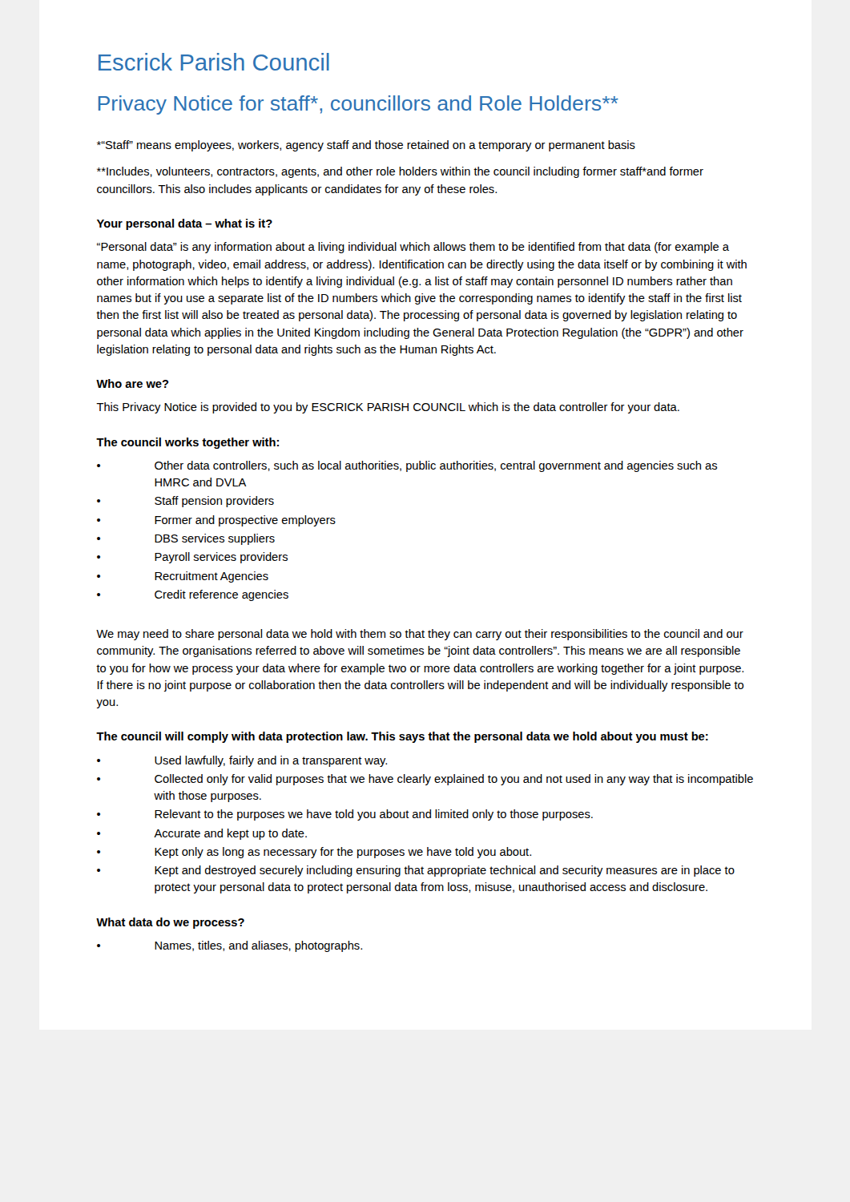Escrick Parish Council
Privacy Notice for staff*, councillors and Role Holders**
*“Staff” means employees, workers, agency staff and those retained on a temporary or permanent basis
**Includes, volunteers, contractors, agents, and other role holders within the council including former staff*and former councillors. This also includes applicants or candidates for any of these roles.
Your personal data – what is it?
“Personal data” is any information about a living individual which allows them to be identified from that data (for example a name, photograph, video, email address, or address). Identification can be directly using the data itself or by combining it with other information which helps to identify a living individual (e.g. a list of staff may contain personnel ID numbers rather than names but if you use a separate list of the ID numbers which give the corresponding names to identify the staff in the first list then the first list will also be treated as personal data). The processing of personal data is governed by legislation relating to personal data which applies in the United Kingdom including the General Data Protection Regulation (the “GDPR”) and other legislation relating to personal data and rights such as the Human Rights Act.
Who are we?
This Privacy Notice is provided to you by ESCRICK PARISH COUNCIL which is the data controller for your data.
The council works together with:
Other data controllers, such as local authorities, public authorities, central government and agencies such as HMRC and DVLA
Staff pension providers
Former and prospective employers
DBS services suppliers
Payroll services providers
Recruitment Agencies
Credit reference agencies
We may need to share personal data we hold with them so that they can carry out their responsibilities to the council and our community. The organisations referred to above will sometimes be “joint data controllers”. This means we are all responsible to you for how we process your data where for example two or more data controllers are working together for a joint purpose. If there is no joint purpose or collaboration then the data controllers will be independent and will be individually responsible to you.
The council will comply with data protection law. This says that the personal data we hold about you must be:
Used lawfully, fairly and in a transparent way.
Collected only for valid purposes that we have clearly explained to you and not used in any way that is incompatible with those purposes.
Relevant to the purposes we have told you about and limited only to those purposes.
Accurate and kept up to date.
Kept only as long as necessary for the purposes we have told you about.
Kept and destroyed securely including ensuring that appropriate technical and security measures are in place to protect your personal data to protect personal data from loss, misuse, unauthorised access and disclosure.
What data do we process?
Names, titles, and aliases, photographs.